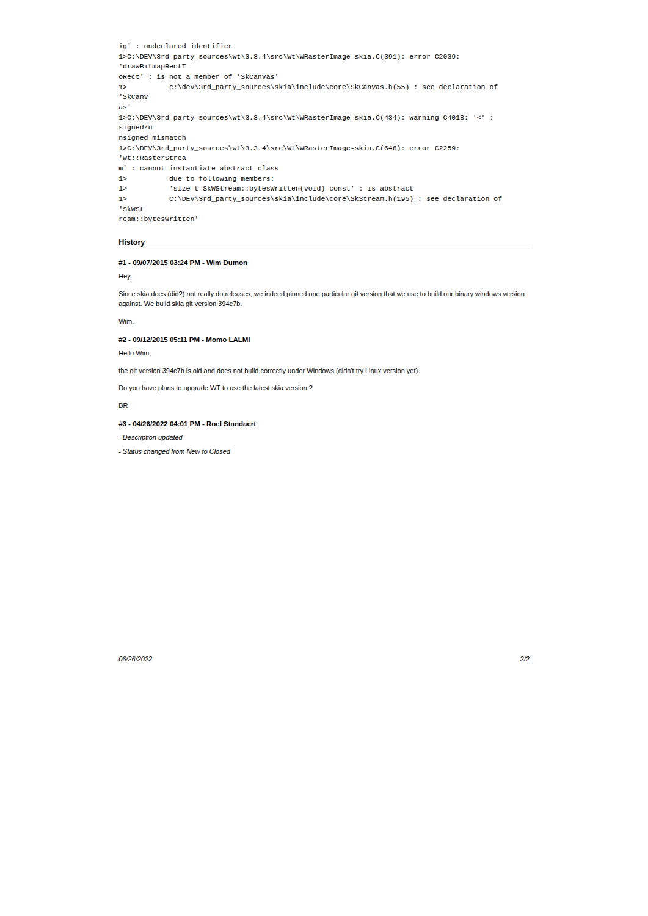ig' : undeclared identifier
1>C:\DEV\3rd_party_sources\wt\3.3.4\src\Wt\WRasterImage-skia.C(391): error C2039: 'drawBitmapRectT
oRect' : is not a member of 'SkCanvas'
1>          c:\dev\3rd_party_sources\skia\include\core\SkCanvas.h(55) : see declaration of 'SkCanv
as'
1>C:\DEV\3rd_party_sources\wt\3.3.4\src\Wt\WRasterImage-skia.C(434): warning C4018: '<' : signed/u
nsigned mismatch
1>C:\DEV\3rd_party_sources\wt\3.3.4\src\Wt\WRasterImage-skia.C(646): error C2259: 'Wt::RasterStrea
m' : cannot instantiate abstract class
1>          due to following members:
1>          'size_t SkWStream::bytesWritten(void) const' : is abstract
1>          C:\DEV\3rd_party_sources\skia\include\core\SkStream.h(195) : see declaration of 'SkWSt
ream::bytesWritten'
History
#1 - 09/07/2015 03:24 PM - Wim Dumon
Hey,
Since skia does (did?) not really do releases, we indeed pinned one particular git version that we use to build our binary windows version against. We build skia git version 394c7b.
Wim.
#2 - 09/12/2015 05:11 PM - Momo LALMI
Hello Wim,
the git version 394c7b is old and does not build correctly under Windows (didn't try Linux version yet).
Do you have plans to upgrade WT to use the latest skia version ?
BR
#3 - 04/26/2022 04:01 PM - Roel Standaert
- Description updated
- Status changed from New to Closed
06/26/2022 2/2